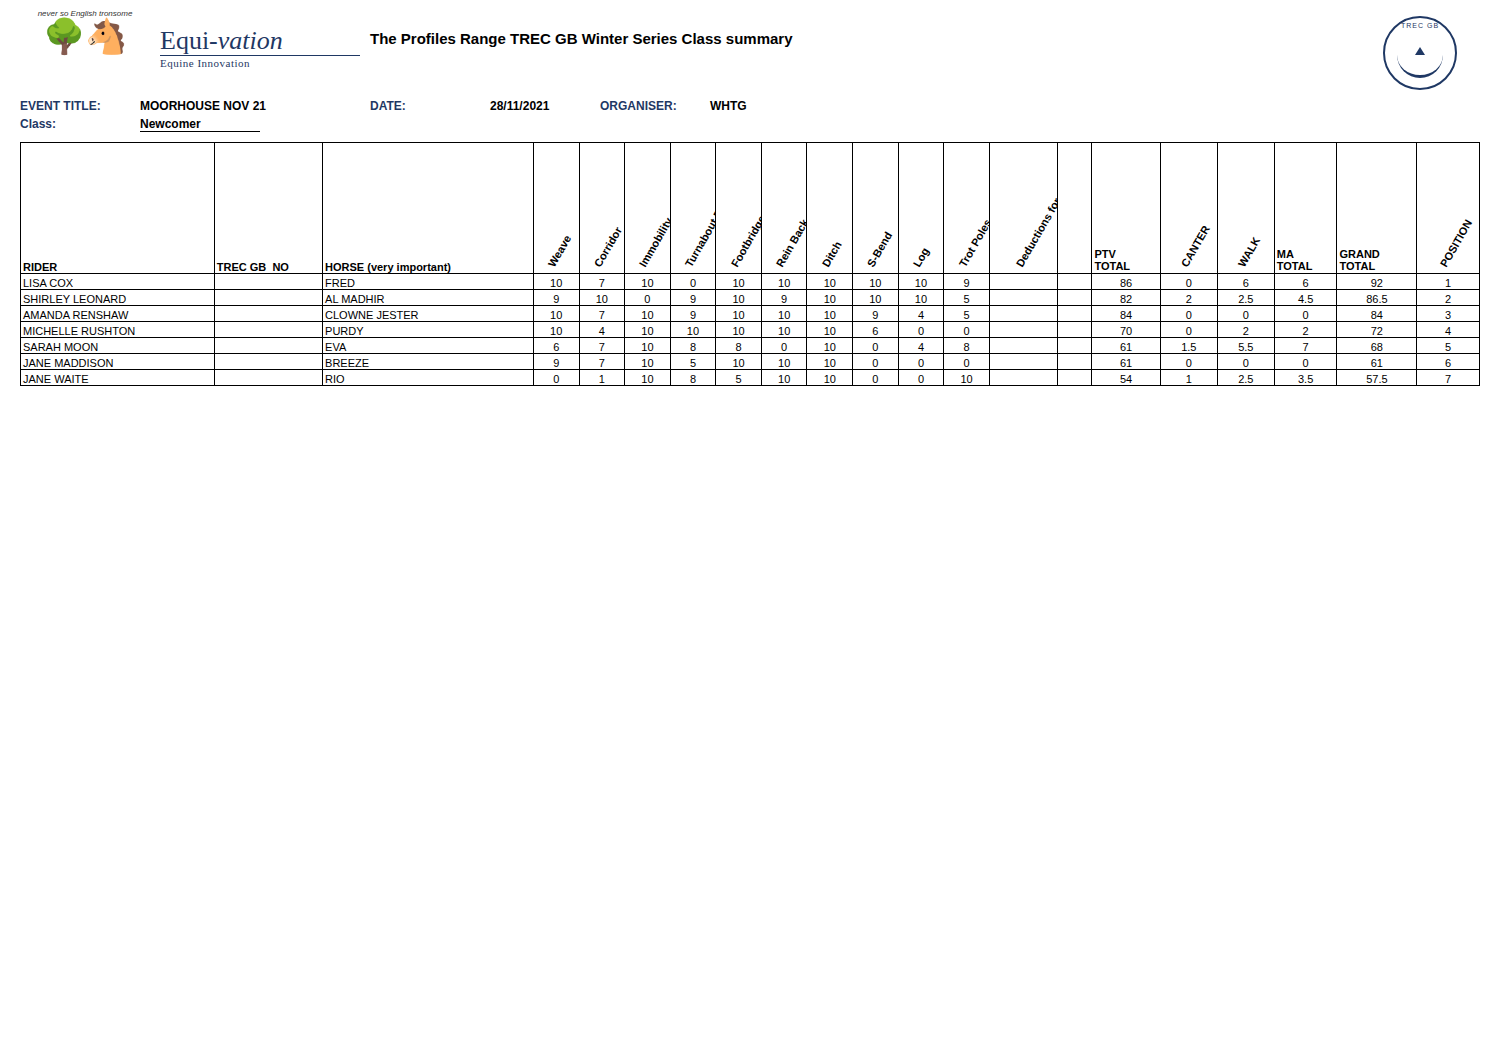never so English tronsome
🌳🐴
Equi-vation
Equine Innovation
The Profiles Range TREC GB Winter Series Class summary
TREC GB
EVENT TITLE:
MOORHOUSE NOV 21
DATE:
28/11/2021
ORGANISER:
WHTG
Class:
Newcomer
| RIDER | TREC GB NO | HORSE (very important) | Weave | Corridor | Immobility | Turnabout Box | Footbridge | Rein Back | Ditch | S-Bend | Log | Trot Poles | Deductions for circling | | PTV TOTAL | CANTER | WALK | MA TOTAL | GRAND TOTAL | POSITION |
| --- | --- | --- | --- | --- | --- | --- | --- | --- | --- | --- | --- | --- | --- | --- | --- | --- | --- | --- | --- | --- |
| LISA COX | | FRED | 10 | 7 | 10 | 0 | 10 | 10 | 10 | 10 | 10 | 9 | | | 86 | 0 | 6 | 6 | 92 | 1 |
| SHIRLEY LEONARD | | AL MADHIR | 9 | 10 | 0 | 9 | 10 | 9 | 10 | 10 | 10 | 5 | | | 82 | 2 | 2.5 | 4.5 | 86.5 | 2 |
| AMANDA RENSHAW | | CLOWNE JESTER | 10 | 7 | 10 | 9 | 10 | 10 | 10 | 9 | 4 | 5 | | | 84 | 0 | 0 | 0 | 84 | 3 |
| MICHELLE RUSHTON | | PURDY | 10 | 4 | 10 | 10 | 10 | 10 | 10 | 6 | 0 | 0 | | | 70 | 0 | 2 | 2 | 72 | 4 |
| SARAH MOON | | EVA | 6 | 7 | 10 | 8 | 8 | 0 | 10 | 0 | 4 | 8 | | | 61 | 1.5 | 5.5 | 7 | 68 | 5 |
| JANE MADDISON | | BREEZE | 9 | 7 | 10 | 5 | 10 | 10 | 10 | 0 | 0 | 0 | | | 61 | 0 | 0 | 0 | 61 | 6 |
| JANE WAITE | | RIO | 0 | 1 | 10 | 8 | 5 | 10 | 10 | 0 | 0 | 10 | | | 54 | 1 | 2.5 | 3.5 | 57.5 | 7 |